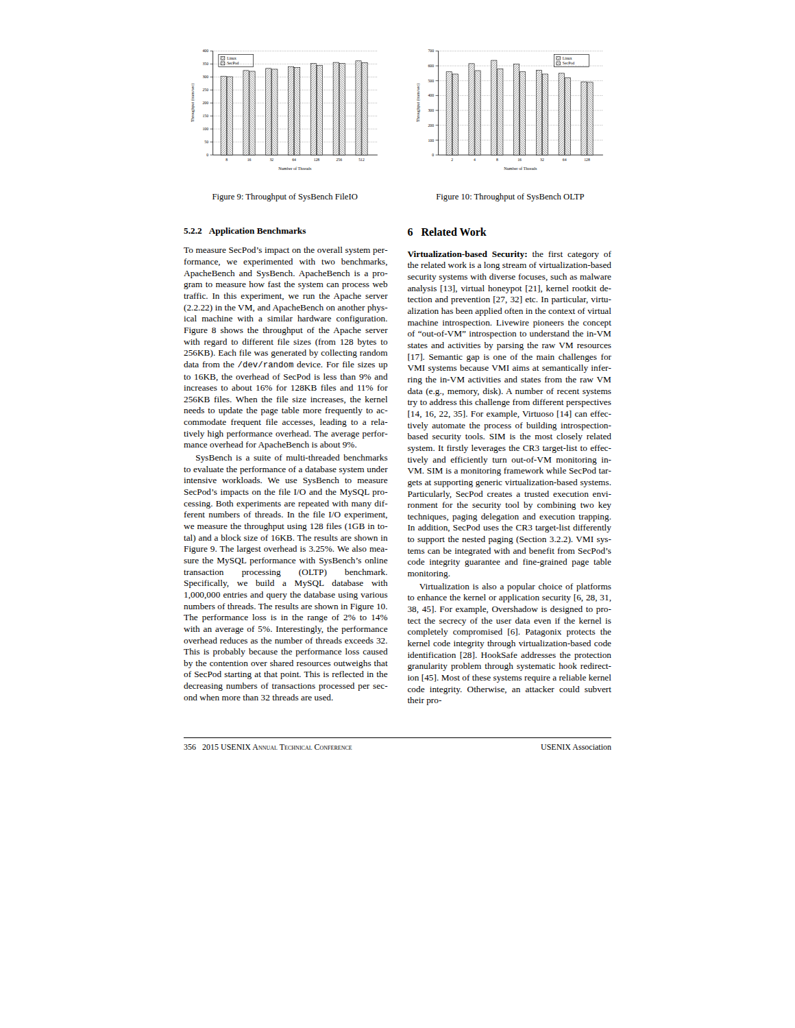0 50 100 150 200 250 300 350 400 Throughput (trans/sec) 8 16 32 64 128 256 512 Number of Threads Linux SecPod
Figure 9: Throughput of SysBench FileIO
0 100 200 300 400 500 600 700 Throughput (trans/sec) 2 4 8 16 32 64 128 Number of Threads Linux SecPod
Figure 10: Throughput of SysBench OLTP
5.2.2 Application Benchmarks
To measure SecPod’s impact on the overall system performance, we experimented with two benchmarks, ApacheBench and SysBench. ApacheBench is a program to measure how fast the system can process web traffic. In this experiment, we run the Apache server (2.2.22) in the VM, and ApacheBench on another physical machine with a similar hardware configuration. Figure 8 shows the throughput of the Apache server with regard to different file sizes (from 128 bytes to 256KB). Each file was generated by collecting random data from the /dev/random device. For file sizes up to 16KB, the overhead of SecPod is less than 9% and increases to about 16% for 128KB files and 11% for 256KB files. When the file size increases, the kernel needs to update the page table more frequently to accommodate frequent file accesses, leading to a relatively high performance overhead. The average performance overhead for ApacheBench is about 9%.
SysBench is a suite of multi-threaded benchmarks to evaluate the performance of a database system under intensive workloads. We use SysBench to measure SecPod’s impacts on the file I/O and the MySQL processing. Both experiments are repeated with many different numbers of threads. In the file I/O experiment, we measure the throughput using 128 files (1GB in total) and a block size of 16KB. The results are shown in Figure 9. The largest overhead is 3.25%. We also measure the MySQL performance with SysBench’s online transaction processing (OLTP) benchmark. Specifically, we build a MySQL database with 1,000,000 entries and query the database using various numbers of threads. The results are shown in Figure 10. The performance loss is in the range of 2% to 14% with an average of 5%. Interestingly, the performance overhead reduces as the number of threads exceeds 32. This is probably because the performance loss caused by the contention over shared resources outweighs that of SecPod starting at that point. This is reflected in the decreasing numbers of transactions processed per second when more than 32 threads are used.
6 Related Work
Virtualization-based Security: the first category of the related work is a long stream of virtualization-based security systems with diverse focuses, such as malware analysis [13], virtual honeypot [21], kernel rootkit detection and prevention [27, 32] etc. In particular, virtualization has been applied often in the context of virtual machine introspection. Livewire pioneers the concept of “out-of-VM” introspection to understand the in-VM states and activities by parsing the raw VM resources [17]. Semantic gap is one of the main challenges for VMI systems because VMI aims at semantically inferring the in-VM activities and states from the raw VM data (e.g., memory, disk). A number of recent systems try to address this challenge from different perspectives [14, 16, 22, 35]. For example, Virtuoso [14] can effectively automate the process of building introspection-based security tools. SIM is the most closely related system. It firstly leverages the CR3 target-list to effectively and efficiently turn out-of-VM monitoring in-VM. SIM is a monitoring framework while SecPod targets at supporting generic virtualization-based systems. Particularly, SecPod creates a trusted execution environment for the security tool by combining two key techniques, paging delegation and execution trapping. In addition, SecPod uses the CR3 target-list differently to support the nested paging (Section 3.2.2). VMI systems can be integrated with and benefit from SecPod’s code integrity guarantee and fine-grained page table monitoring.
Virtualization is also a popular choice of platforms to enhance the kernel or application security [6, 28, 31, 38, 45]. For example, Overshadow is designed to protect the secrecy of the user data even if the kernel is completely compromised [6]. Patagonix protects the kernel code integrity through virtualization-based code identification [28]. HookSafe addresses the protection granularity problem through systematic hook redirection [45]. Most of these systems require a reliable kernel code integrity. Otherwise, an attacker could subvert their pro-
356 2015 USENIX Annual Technical Conference
USENIX Association